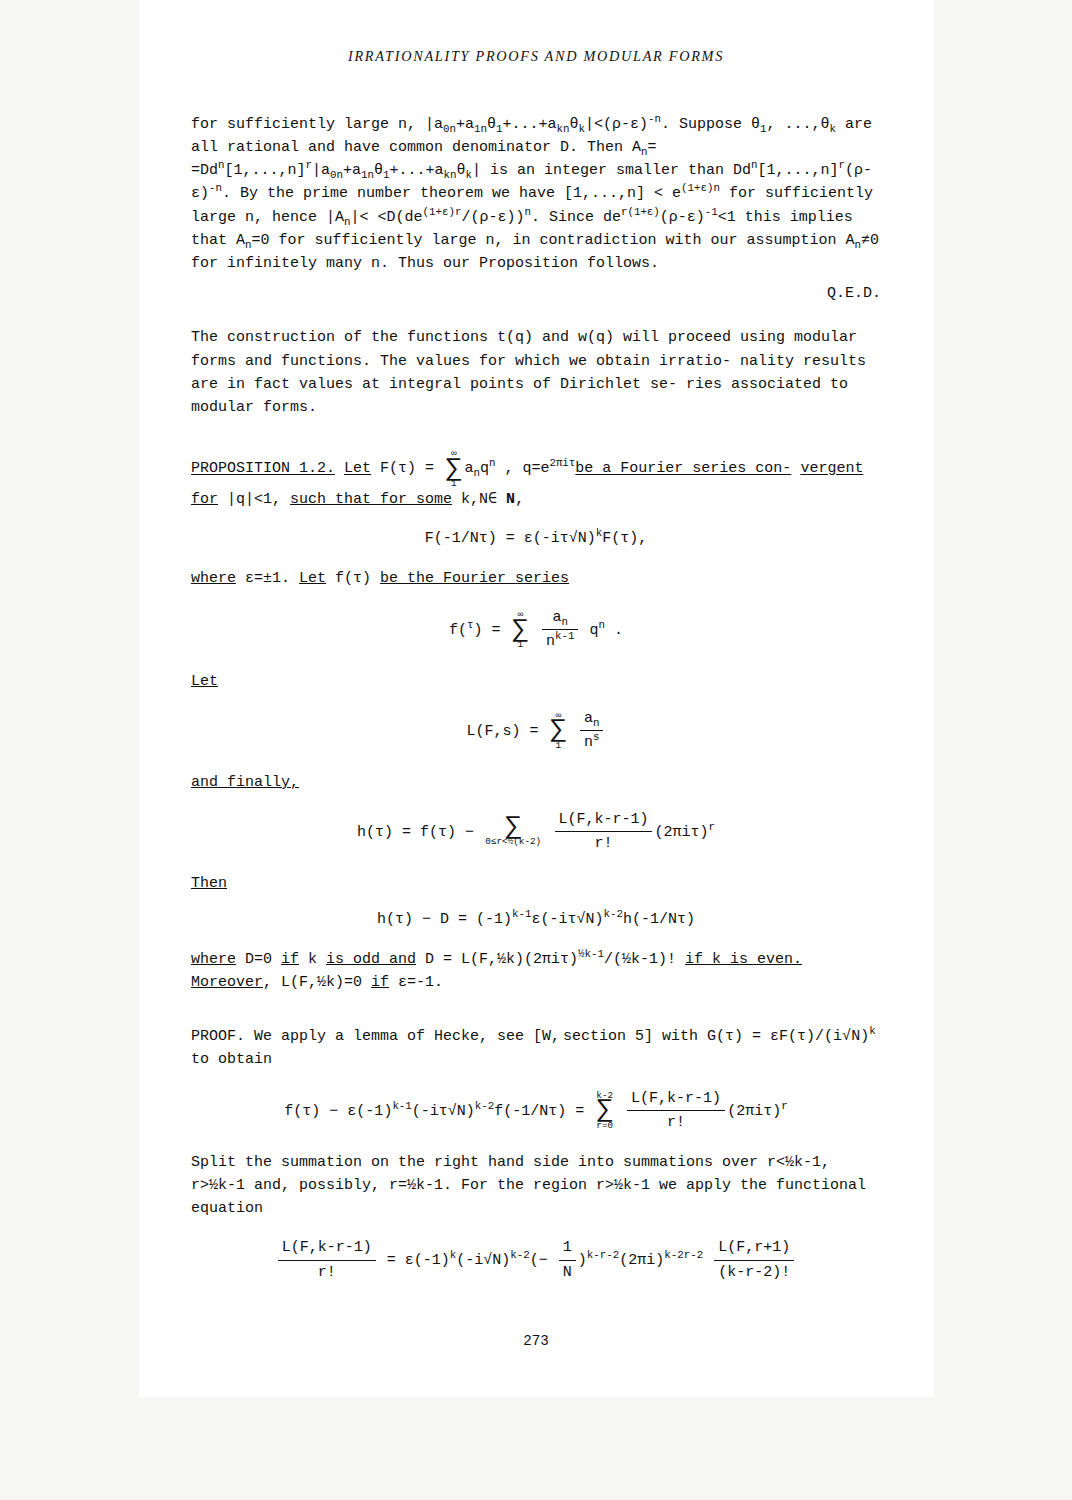IRRATIONALITY PROOFS AND MODULAR FORMS
for sufficiently large n, |a0n+a1nθ1+...+aknθk|<(ρ-ε)-n. Suppose θ1, ...,θk are all rational and have common denominator D. Then An= =Ddn[1,...,n]r|a0n+a1nθ1+...+aknθk| is an integer smaller than Ddn[1,...,n]r(ρ-ε)-n. By the prime number theorem we have [1,...,n] < e(1+ε)n for sufficiently large n, hence |An|< <D(de(1+ε)r/(ρ-ε))n. Since der(1+ε)(ρ-ε)-1<1 this implies that An=0 for sufficiently large n, in contradiction with our assumption An≠0 for infinitely many n. Thus our Proposition follows.
Q.E.D.
The construction of the functions t(q) and w(q) will proceed using modular forms and functions. The values for which we obtain irratio- nality results are in fact values at integral points of Dirichlet se- ries associated to modular forms.
PROPOSITION 1.2. Let F(τ) = ∞∑1anqn , q=e2πiτbe a Fourier series con- vergent for |q|<1, such that for some k,N∈ N,
F(-1/Nτ) = ε(-iτ√N)kF(τ),
where ε=±1. Let f(τ) be the Fourier series
f(τ) = ∞∑1 an nk-1 qn .
Let
L(F,s) = ∞∑1 an ns
and finally,
h(τ) = f(τ) − ∑0≤r<½(k-2) L(F,k-r-1) r!(2πiτ)r
Then
h(τ) − D = (-1)k-1ε(-iτ√N)k-2h(-1/Nτ)
where D=0 if k is odd and D = L(F,½k)(2πiτ)½k-1/(½k-1)! if k is even. Moreover, L(F,½k)=0 if ε=-1.
PROOF. We apply a lemma of Hecke, see [W, section 5] with G(τ) = εF(τ)/(i√N)k to obtain
f(τ) − ε(-1)k-1(-iτ√N)k-2f(-1/Nτ) = k-2∑r=0 L(F,k-r-1) r!(2πiτ)r
Split the summation on the right hand side into summations over r<½k-1, r>½k-1 and, possibly, r=½k-1. For the region r>½k-1 we apply the functional equation
L(F,k-r-1) r! = ε(-1)k(-i√N)k-2(− 1 N)k-r-2(2πi)k-2r-2 L(F,r+1)(k-r-2)!
273